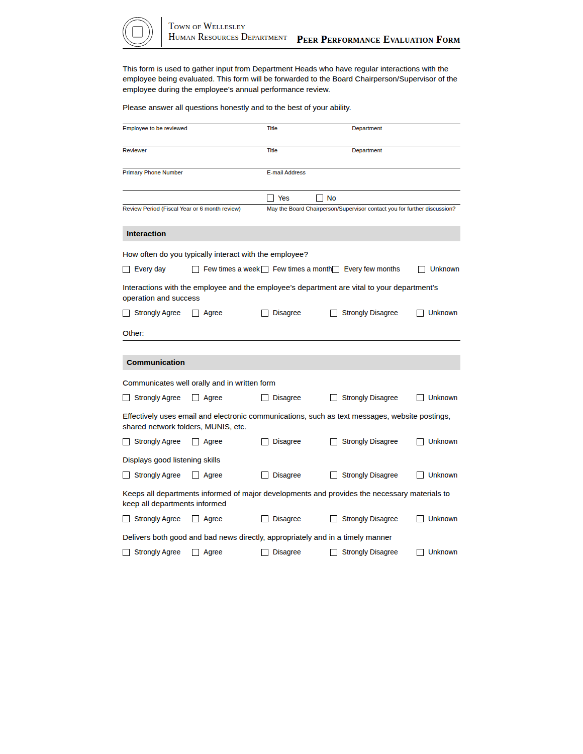Town of Wellesley
Human Resources Department
Peer Performance Evaluation Form
This form is used to gather input from Department Heads who have regular interactions with the employee being evaluated. This form will be forwarded to the Board Chairperson/Supervisor of the employee during the employee’s annual performance review.
Please answer all questions honestly and to the best of your ability.
Employee to be reviewed
Title
Department
Reviewer
Title
Department
Primary Phone Number
E-mail Address
Yes No
Review Period (Fiscal Year or 6 month review)
May the Board Chairperson/Supervisor contact you for further discussion?
Interaction
How often do you typically interact with the employee?
Every day Few times a week Few times a month Every few months Unknown
Interactions with the employee and the employee’s department are vital to your department’s operation and success
Strongly Agree Agree Disagree Strongly Disagree Unknown
Other:
Communication
Communicates well orally and in written form
Strongly Agree Agree Disagree Strongly Disagree Unknown
Effectively uses email and electronic communications, such as text messages, website postings, shared network folders, MUNIS, etc.
Strongly Agree Agree Disagree Strongly Disagree Unknown
Displays good listening skills
Strongly Agree Agree Disagree Strongly Disagree Unknown
Keeps all departments informed of major developments and provides the necessary materials to keep all departments informed
Strongly Agree Agree Disagree Strongly Disagree Unknown
Delivers both good and bad news directly, appropriately and in a timely manner
Strongly Agree Agree Disagree Strongly Disagree Unknown